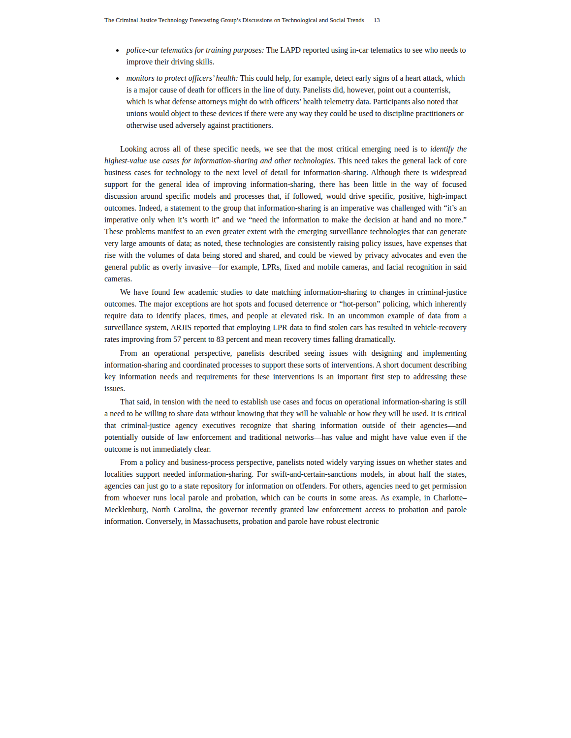The Criminal Justice Technology Forecasting Group’s Discussions on Technological and Social Trends 13
police-car telematics for training purposes: The LAPD reported using in-car telematics to see who needs to improve their driving skills.
monitors to protect officers’ health: This could help, for example, detect early signs of a heart attack, which is a major cause of death for officers in the line of duty. Panelists did, however, point out a counterrisk, which is what defense attorneys might do with officers’ health telemetry data. Participants also noted that unions would object to these devices if there were any way they could be used to discipline practitioners or otherwise used adversely against practitioners.
Looking across all of these specific needs, we see that the most critical emerging need is to identify the highest-value use cases for information-sharing and other technologies. This need takes the general lack of core business cases for technology to the next level of detail for information-sharing. Although there is widespread support for the general idea of improving information-sharing, there has been little in the way of focused discussion around specific models and processes that, if followed, would drive specific, positive, high-impact outcomes. Indeed, a statement to the group that information-sharing is an imperative was challenged with “it’s an imperative only when it’s worth it” and we “need the information to make the decision at hand and no more.” These problems manifest to an even greater extent with the emerging surveillance technologies that can generate very large amounts of data; as noted, these technologies are consistently raising policy issues, have expenses that rise with the volumes of data being stored and shared, and could be viewed by privacy advocates and even the general public as overly invasive—for example, LPRs, fixed and mobile cameras, and facial recognition in said cameras.
We have found few academic studies to date matching information-sharing to changes in criminal-justice outcomes. The major exceptions are hot spots and focused deterrence or “hot-person” policing, which inherently require data to identify places, times, and people at elevated risk. In an uncommon example of data from a surveillance system, ARJIS reported that employing LPR data to find stolen cars has resulted in vehicle-recovery rates improving from 57 percent to 83 percent and mean recovery times falling dramatically.
From an operational perspective, panelists described seeing issues with designing and implementing information-sharing and coordinated processes to support these sorts of interventions. A short document describing key information needs and requirements for these interventions is an important first step to addressing these issues.
That said, in tension with the need to establish use cases and focus on operational information-sharing is still a need to be willing to share data without knowing that they will be valuable or how they will be used. It is critical that criminal-justice agency executives recognize that sharing information outside of their agencies—and potentially outside of law enforcement and traditional networks—has value and might have value even if the outcome is not immediately clear.
From a policy and business-process perspective, panelists noted widely varying issues on whether states and localities support needed information-sharing. For swift-and-certain-sanctions models, in about half the states, agencies can just go to a state repository for information on offenders. For others, agencies need to get permission from whoever runs local parole and probation, which can be courts in some areas. As example, in Charlotte–Mecklenburg, North Carolina, the governor recently granted law enforcement access to probation and parole information. Conversely, in Massachusetts, probation and parole have robust electronic